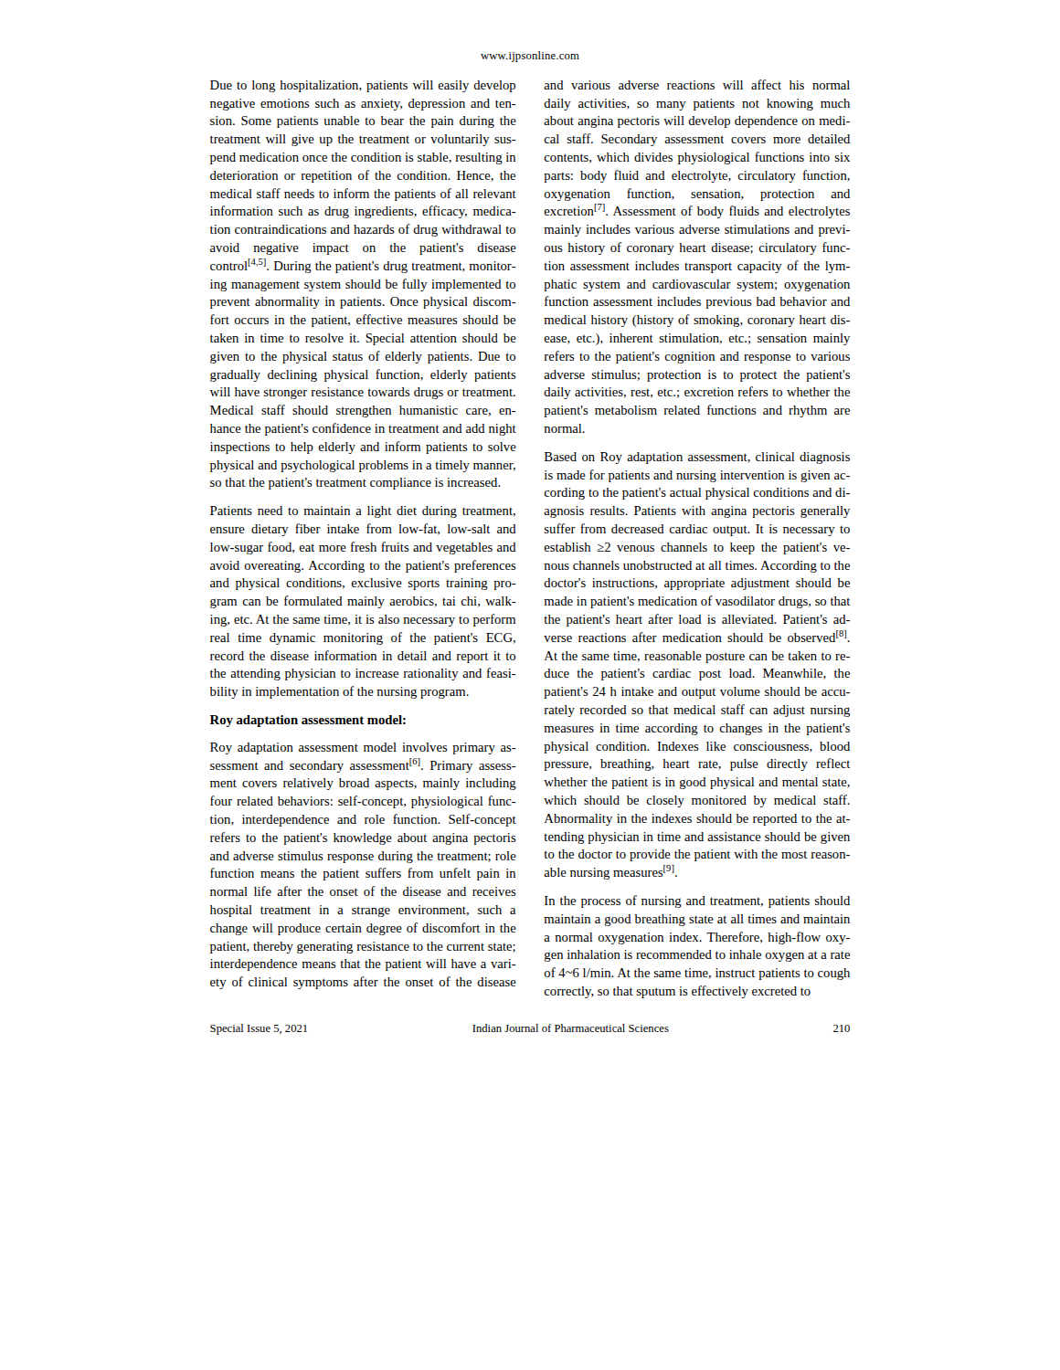www.ijpsonline.com
Due to long hospitalization, patients will easily develop negative emotions such as anxiety, depression and tension. Some patients unable to bear the pain during the treatment will give up the treatment or voluntarily suspend medication once the condition is stable, resulting in deterioration or repetition of the condition. Hence, the medical staff needs to inform the patients of all relevant information such as drug ingredients, efficacy, medication contraindications and hazards of drug withdrawal to avoid negative impact on the patient's disease control[4,5]. During the patient's drug treatment, monitoring management system should be fully implemented to prevent abnormality in patients. Once physical discomfort occurs in the patient, effective measures should be taken in time to resolve it. Special attention should be given to the physical status of elderly patients. Due to gradually declining physical function, elderly patients will have stronger resistance towards drugs or treatment. Medical staff should strengthen humanistic care, enhance the patient's confidence in treatment and add night inspections to help elderly and inform patients to solve physical and psychological problems in a timely manner, so that the patient's treatment compliance is increased.
Patients need to maintain a light diet during treatment, ensure dietary fiber intake from low-fat, low-salt and low-sugar food, eat more fresh fruits and vegetables and avoid overeating. According to the patient's preferences and physical conditions, exclusive sports training program can be formulated mainly aerobics, tai chi, walking, etc. At the same time, it is also necessary to perform real time dynamic monitoring of the patient's ECG, record the disease information in detail and report it to the attending physician to increase rationality and feasibility in implementation of the nursing program.
Roy adaptation assessment model:
Roy adaptation assessment model involves primary assessment and secondary assessment[6]. Primary assessment covers relatively broad aspects, mainly including four related behaviors: self-concept, physiological function, interdependence and role function. Self-concept refers to the patient's knowledge about angina pectoris and adverse stimulus response during the treatment; role function means the patient suffers from unfelt pain in normal life after the onset of the disease and receives hospital treatment in a strange environment, such a change will produce certain degree of discomfort in the patient, thereby generating resistance to the current state; interdependence means that the patient will have a variety of clinical symptoms after the onset of the disease and various adverse reactions will affect his normal daily activities, so many patients not knowing much about angina pectoris will develop dependence on medical staff. Secondary assessment covers more detailed contents, which divides physiological functions into six parts: body fluid and electrolyte, circulatory function, oxygenation function, sensation, protection and excretion[7]. Assessment of body fluids and electrolytes mainly includes various adverse stimulations and previous history of coronary heart disease; circulatory function assessment includes transport capacity of the lymphatic system and cardiovascular system; oxygenation function assessment includes previous bad behavior and medical history (history of smoking, coronary heart disease, etc.), inherent stimulation, etc.; sensation mainly refers to the patient's cognition and response to various adverse stimulus; protection is to protect the patient's daily activities, rest, etc.; excretion refers to whether the patient's metabolism related functions and rhythm are normal.
Based on Roy adaptation assessment, clinical diagnosis is made for patients and nursing intervention is given according to the patient's actual physical conditions and diagnosis results. Patients with angina pectoris generally suffer from decreased cardiac output. It is necessary to establish ≥2 venous channels to keep the patient's venous channels unobstructed at all times. According to the doctor's instructions, appropriate adjustment should be made in patient's medication of vasodilator drugs, so that the patient's heart after load is alleviated. Patient's adverse reactions after medication should be observed[8]. At the same time, reasonable posture can be taken to reduce the patient's cardiac post load. Meanwhile, the patient's 24 h intake and output volume should be accurately recorded so that medical staff can adjust nursing measures in time according to changes in the patient's physical condition. Indexes like consciousness, blood pressure, breathing, heart rate, pulse directly reflect whether the patient is in good physical and mental state, which should be closely monitored by medical staff. Abnormality in the indexes should be reported to the attending physician in time and assistance should be given to the doctor to provide the patient with the most reasonable nursing measures[9].
In the process of nursing and treatment, patients should maintain a good breathing state at all times and maintain a normal oxygenation index. Therefore, high-flow oxygen inhalation is recommended to inhale oxygen at a rate of 4~6 l/min. At the same time, instruct patients to cough correctly, so that sputum is effectively excreted to
Special Issue 5, 2021
Indian Journal of Pharmaceutical Sciences
210